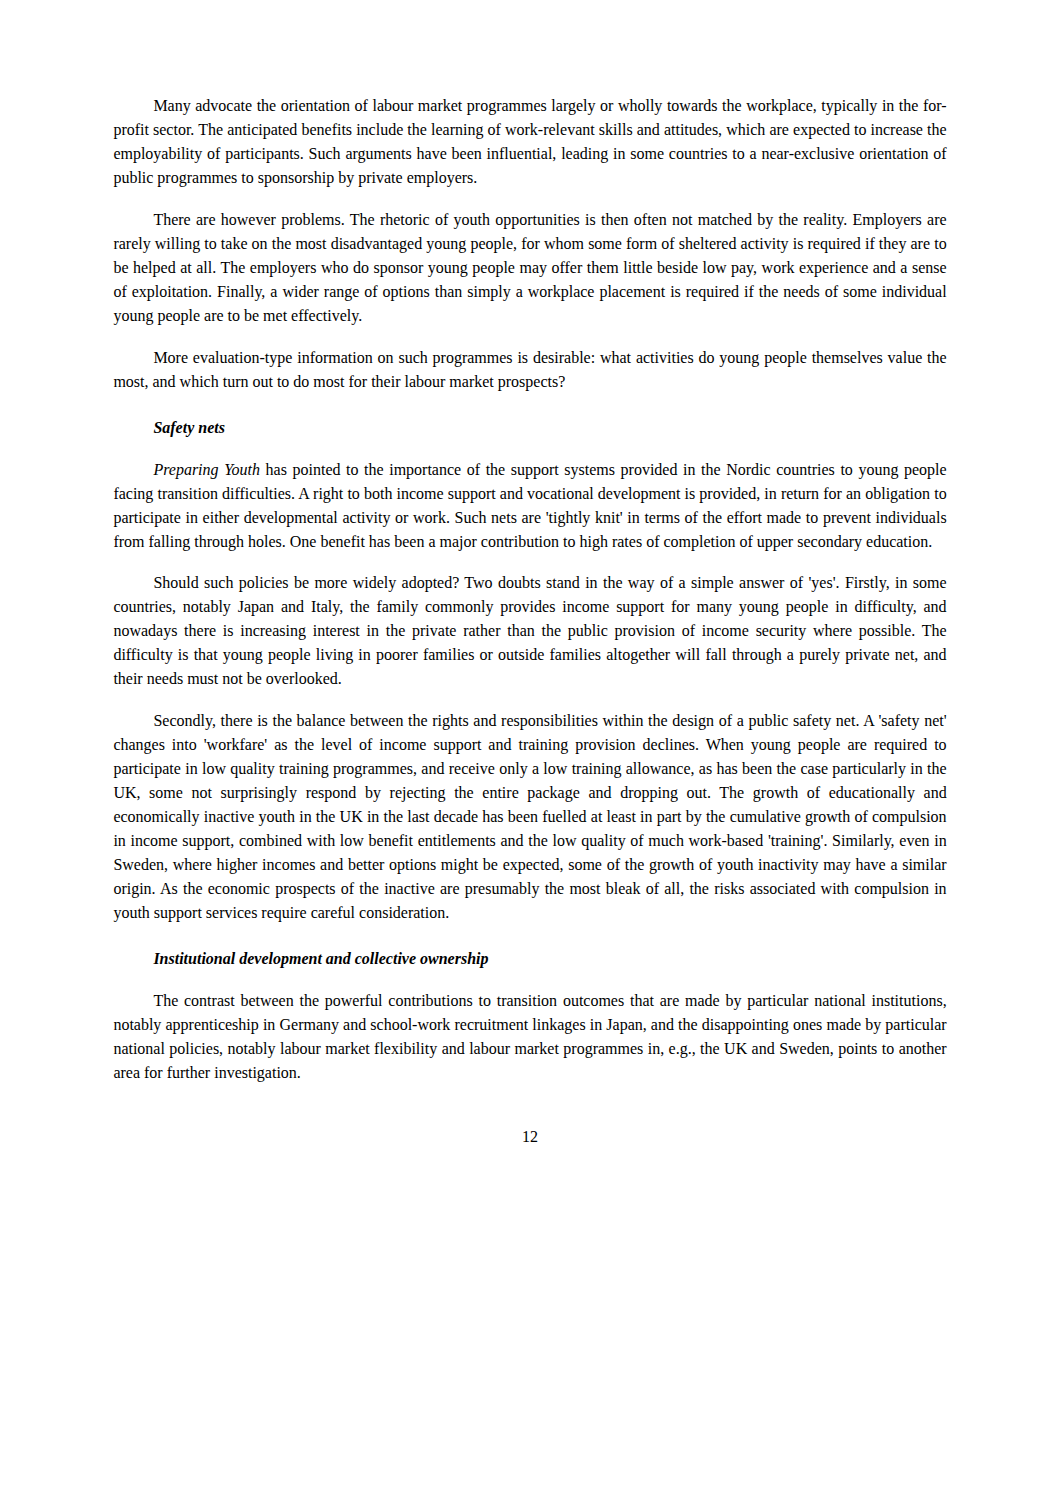Many advocate the orientation of labour market programmes largely or wholly towards the workplace, typically in the for-profit sector. The anticipated benefits include the learning of work-relevant skills and attitudes, which are expected to increase the employability of participants. Such arguments have been influential, leading in some countries to a near-exclusive orientation of public programmes to sponsorship by private employers.
There are however problems. The rhetoric of youth opportunities is then often not matched by the reality. Employers are rarely willing to take on the most disadvantaged young people, for whom some form of sheltered activity is required if they are to be helped at all. The employers who do sponsor young people may offer them little beside low pay, work experience and a sense of exploitation. Finally, a wider range of options than simply a workplace placement is required if the needs of some individual young people are to be met effectively.
More evaluation-type information on such programmes is desirable: what activities do young people themselves value the most, and which turn out to do most for their labour market prospects?
Safety nets
Preparing Youth has pointed to the importance of the support systems provided in the Nordic countries to young people facing transition difficulties. A right to both income support and vocational development is provided, in return for an obligation to participate in either developmental activity or work. Such nets are 'tightly knit' in terms of the effort made to prevent individuals from falling through holes. One benefit has been a major contribution to high rates of completion of upper secondary education.
Should such policies be more widely adopted? Two doubts stand in the way of a simple answer of 'yes'. Firstly, in some countries, notably Japan and Italy, the family commonly provides income support for many young people in difficulty, and nowadays there is increasing interest in the private rather than the public provision of income security where possible. The difficulty is that young people living in poorer families or outside families altogether will fall through a purely private net, and their needs must not be overlooked.
Secondly, there is the balance between the rights and responsibilities within the design of a public safety net. A 'safety net' changes into 'workfare' as the level of income support and training provision declines. When young people are required to participate in low quality training programmes, and receive only a low training allowance, as has been the case particularly in the UK, some not surprisingly respond by rejecting the entire package and dropping out. The growth of educationally and economically inactive youth in the UK in the last decade has been fuelled at least in part by the cumulative growth of compulsion in income support, combined with low benefit entitlements and the low quality of much work-based 'training'. Similarly, even in Sweden, where higher incomes and better options might be expected, some of the growth of youth inactivity may have a similar origin. As the economic prospects of the inactive are presumably the most bleak of all, the risks associated with compulsion in youth support services require careful consideration.
Institutional development and collective ownership
The contrast between the powerful contributions to transition outcomes that are made by particular national institutions, notably apprenticeship in Germany and school-work recruitment linkages in Japan, and the disappointing ones made by particular national policies, notably labour market flexibility and labour market programmes in, e.g., the UK and Sweden, points to another area for further investigation.
12